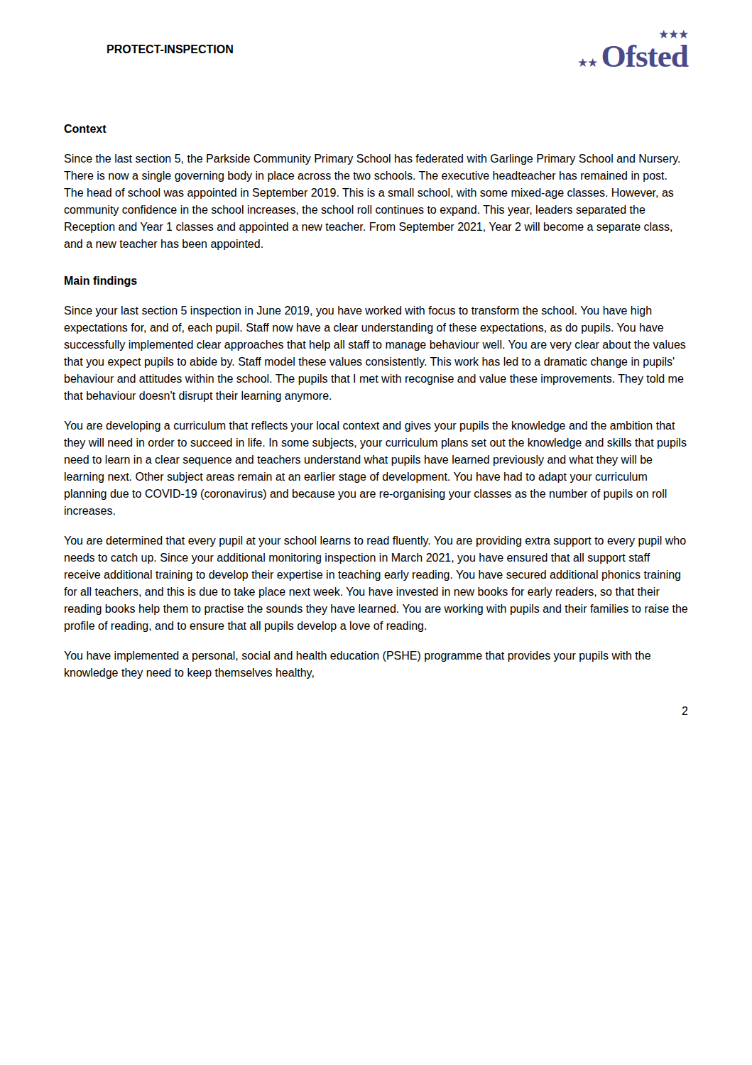PROTECT-INSPECTION
★★★
★★Ofsted
Context
Since the last section 5, the Parkside Community Primary School has federated with Garlinge Primary School and Nursery. There is now a single governing body in place across the two schools. The executive headteacher has remained in post. The head of school was appointed in September 2019. This is a small school, with some mixed-age classes. However, as community confidence in the school increases, the school roll continues to expand. This year, leaders separated the Reception and Year 1 classes and appointed a new teacher. From September 2021, Year 2 will become a separate class, and a new teacher has been appointed.
Main findings
Since your last section 5 inspection in June 2019, you have worked with focus to transform the school. You have high expectations for, and of, each pupil. Staff now have a clear understanding of these expectations, as do pupils. You have successfully implemented clear approaches that help all staff to manage behaviour well. You are very clear about the values that you expect pupils to abide by. Staff model these values consistently. This work has led to a dramatic change in pupils' behaviour and attitudes within the school. The pupils that I met with recognise and value these improvements. They told me that behaviour doesn't disrupt their learning anymore.
You are developing a curriculum that reflects your local context and gives your pupils the knowledge and the ambition that they will need in order to succeed in life. In some subjects, your curriculum plans set out the knowledge and skills that pupils need to learn in a clear sequence and teachers understand what pupils have learned previously and what they will be learning next. Other subject areas remain at an earlier stage of development. You have had to adapt your curriculum planning due to COVID-19 (coronavirus) and because you are re-organising your classes as the number of pupils on roll increases.
You are determined that every pupil at your school learns to read fluently. You are providing extra support to every pupil who needs to catch up. Since your additional monitoring inspection in March 2021, you have ensured that all support staff receive additional training to develop their expertise in teaching early reading. You have secured additional phonics training for all teachers, and this is due to take place next week. You have invested in new books for early readers, so that their reading books help them to practise the sounds they have learned. You are working with pupils and their families to raise the profile of reading, and to ensure that all pupils develop a love of reading.
You have implemented a personal, social and health education (PSHE) programme that provides your pupils with the knowledge they need to keep themselves healthy,
2